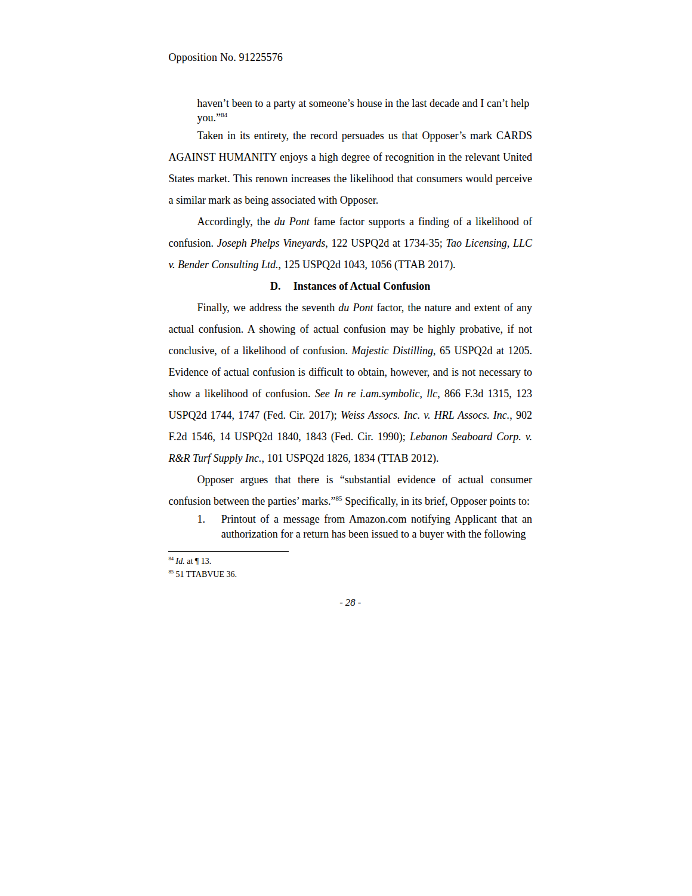Opposition No. 91225576
haven’t been to a party at someone’s house in the last decade and I can’t help you.”84
Taken in its entirety, the record persuades us that Opposer’s mark CARDS AGAINST HUMANITY enjoys a high degree of recognition in the relevant United States market. This renown increases the likelihood that consumers would perceive a similar mark as being associated with Opposer.
Accordingly, the du Pont fame factor supports a finding of a likelihood of confusion. Joseph Phelps Vineyards, 122 USPQ2d at 1734-35; Tao Licensing, LLC v. Bender Consulting Ltd., 125 USPQ2d 1043, 1056 (TTAB 2017).
D. Instances of Actual Confusion
Finally, we address the seventh du Pont factor, the nature and extent of any actual confusion. A showing of actual confusion may be highly probative, if not conclusive, of a likelihood of confusion. Majestic Distilling, 65 USPQ2d at 1205. Evidence of actual confusion is difficult to obtain, however, and is not necessary to show a likelihood of confusion. See In re i.am.symbolic, llc, 866 F.3d 1315, 123 USPQ2d 1744, 1747 (Fed. Cir. 2017); Weiss Assocs. Inc. v. HRL Assocs. Inc., 902 F.2d 1546, 14 USPQ2d 1840, 1843 (Fed. Cir. 1990); Lebanon Seaboard Corp. v. R&R Turf Supply Inc., 101 USPQ2d 1826, 1834 (TTAB 2012).
Opposer argues that there is “substantial evidence of actual consumer confusion between the parties’ marks.”85 Specifically, in its brief, Opposer points to:
1. Printout of a message from Amazon.com notifying Applicant that an authorization for a return has been issued to a buyer with the following
84 Id. at ¶ 13.
85 51 TTABVUE 36.
- 28 -